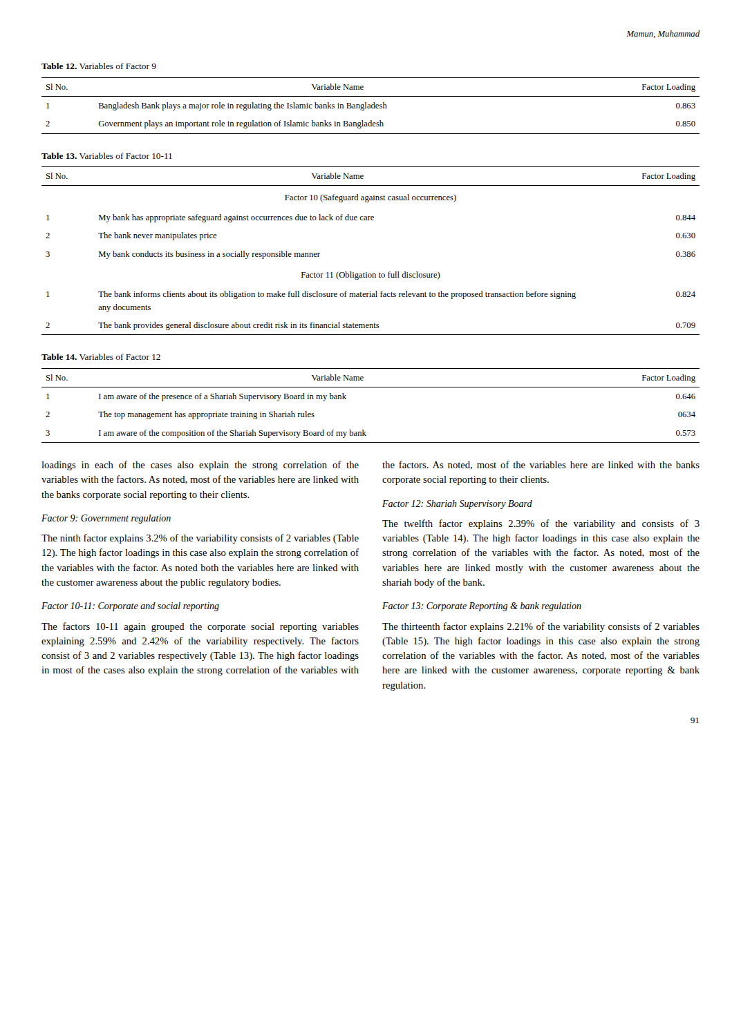Mamun, Muhammad
Table 12. Variables of Factor 9
| Sl No. | Variable Name | Factor Loading |
| --- | --- | --- |
| 1 | Bangladesh Bank plays a major role in regulating the Islamic banks in Bangladesh | 0.863 |
| 2 | Government plays an important role in regulation of Islamic banks in Bangladesh | 0.850 |
Table 13. Variables of Factor 10-11
| Sl No. | Variable Name | Factor Loading |
| --- | --- | --- |
| Factor 10 (Safeguard against casual occurrences) |
| 1 | My bank has appropriate safeguard against occurrences due to lack of due care | 0.844 |
| 2 | The bank never manipulates price | 0.630 |
| 3 | My bank conducts its business in a socially responsible manner | 0.386 |
| Factor 11 (Obligation to full disclosure) |
| 1 | The bank informs clients about its obligation to make full disclosure of material facts relevant to the proposed transaction before signing any documents | 0.824 |
| 2 | The bank provides general disclosure about credit risk in its financial statements | 0.709 |
Table 14. Variables of Factor 12
| Sl No. | Variable Name | Factor Loading |
| --- | --- | --- |
| 1 | I am aware of the presence of a Shariah Supervisory Board in my bank | 0.646 |
| 2 | The top management has appropriate training in Shariah rules | 0634 |
| 3 | I am aware of the composition of the Shariah Supervisory Board of my bank | 0.573 |
loadings in each of the cases also explain the strong correlation of the variables with the factors. As noted, most of the variables here are linked with the banks corporate social reporting to their clients.
Factor 9: Government regulation
The ninth factor explains 3.2% of the variability consists of 2 variables (Table 12). The high factor loadings in this case also explain the strong correlation of the variables with the factor. As noted both the variables here are linked with the customer awareness about the public regulatory bodies.
Factor 10-11: Corporate and social reporting
The factors 10-11 again grouped the corporate social reporting variables explaining 2.59% and 2.42% of the variability respectively. The factors consist of 3 and 2 variables respectively (Table 13). The high factor loadings in most of the cases also explain the strong correlation of the variables with the factors. As noted, most of the variables here are linked with the banks corporate social reporting to their clients.
Factor 12: Shariah Supervisory Board
The twelfth factor explains 2.39% of the variability and consists of 3 variables (Table 14). The high factor loadings in this case also explain the strong correlation of the variables with the factor. As noted, most of the variables here are linked mostly with the customer awareness about the shariah body of the bank.
Factor 13: Corporate Reporting & bank regulation
The thirteenth factor explains 2.21% of the variability consists of 2 variables (Table 15). The high factor loadings in this case also explain the strong correlation of the variables with the factor. As noted, most of the variables here are linked with the customer awareness, corporate reporting & bank regulation.
91